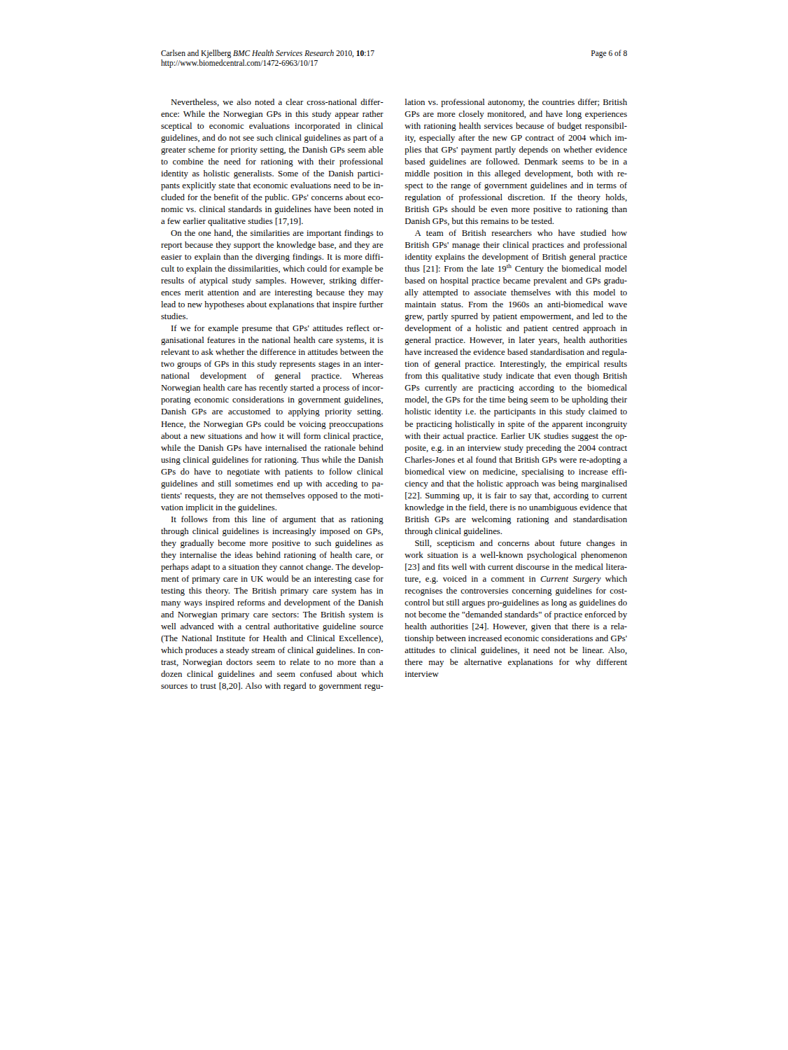Carlsen and Kjellberg BMC Health Services Research 2010, 10:17
http://www.biomedcentral.com/1472-6963/10/17
Page 6 of 8
Nevertheless, we also noted a clear cross-national difference: While the Norwegian GPs in this study appear rather sceptical to economic evaluations incorporated in clinical guidelines, and do not see such clinical guidelines as part of a greater scheme for priority setting, the Danish GPs seem able to combine the need for rationing with their professional identity as holistic generalists. Some of the Danish participants explicitly state that economic evaluations need to be included for the benefit of the public. GPs' concerns about economic vs. clinical standards in guidelines have been noted in a few earlier qualitative studies [17,19].
On the one hand, the similarities are important findings to report because they support the knowledge base, and they are easier to explain than the diverging findings. It is more difficult to explain the dissimilarities, which could for example be results of atypical study samples. However, striking differences merit attention and are interesting because they may lead to new hypotheses about explanations that inspire further studies.
If we for example presume that GPs' attitudes reflect organisational features in the national health care systems, it is relevant to ask whether the difference in attitudes between the two groups of GPs in this study represents stages in an international development of general practice. Whereas Norwegian health care has recently started a process of incorporating economic considerations in government guidelines, Danish GPs are accustomed to applying priority setting. Hence, the Norwegian GPs could be voicing preoccupations about a new situations and how it will form clinical practice, while the Danish GPs have internalised the rationale behind using clinical guidelines for rationing. Thus while the Danish GPs do have to negotiate with patients to follow clinical guidelines and still sometimes end up with acceding to patients' requests, they are not themselves opposed to the motivation implicit in the guidelines.
It follows from this line of argument that as rationing through clinical guidelines is increasingly imposed on GPs, they gradually become more positive to such guidelines as they internalise the ideas behind rationing of health care, or perhaps adapt to a situation they cannot change. The development of primary care in UK would be an interesting case for testing this theory. The British primary care system has in many ways inspired reforms and development of the Danish and Norwegian primary care sectors: The British system is well advanced with a central authoritative guideline source (The National Institute for Health and Clinical Excellence), which produces a steady stream of clinical guidelines. In contrast, Norwegian doctors seem to relate to no more than a dozen clinical guidelines and seem confused about which sources to trust [8,20]. Also with regard to government regulation vs. professional autonomy, the countries differ; British GPs are more closely monitored, and have long experiences with rationing health services because of budget responsibility, especially after the new GP contract of 2004 which implies that GPs' payment partly depends on whether evidence based guidelines are followed. Denmark seems to be in a middle position in this alleged development, both with respect to the range of government guidelines and in terms of regulation of professional discretion. If the theory holds, British GPs should be even more positive to rationing than Danish GPs, but this remains to be tested.
A team of British researchers who have studied how British GPs' manage their clinical practices and professional identity explains the development of British general practice thus [21]: From the late 19th Century the biomedical model based on hospital practice became prevalent and GPs gradually attempted to associate themselves with this model to maintain status. From the 1960s an anti-biomedical wave grew, partly spurred by patient empowerment, and led to the development of a holistic and patient centred approach in general practice. However, in later years, health authorities have increased the evidence based standardisation and regulation of general practice. Interestingly, the empirical results from this qualitative study indicate that even though British GPs currently are practicing according to the biomedical model, the GPs for the time being seem to be upholding their holistic identity i.e. the participants in this study claimed to be practicing holistically in spite of the apparent incongruity with their actual practice. Earlier UK studies suggest the opposite, e.g. in an interview study preceding the 2004 contract Charles-Jones et al found that British GPs were re-adopting a biomedical view on medicine, specialising to increase efficiency and that the holistic approach was being marginalised [22]. Summing up, it is fair to say that, according to current knowledge in the field, there is no unambiguous evidence that British GPs are welcoming rationing and standardisation through clinical guidelines.
Still, scepticism and concerns about future changes in work situation is a well-known psychological phenomenon [23] and fits well with current discourse in the medical literature, e.g. voiced in a comment in Current Surgery which recognises the controversies concerning guidelines for cost-control but still argues pro-guidelines as long as guidelines do not become the "demanded standards" of practice enforced by health authorities [24]. However, given that there is a relationship between increased economic considerations and GPs' attitudes to clinical guidelines, it need not be linear. Also, there may be alternative explanations for why different interview